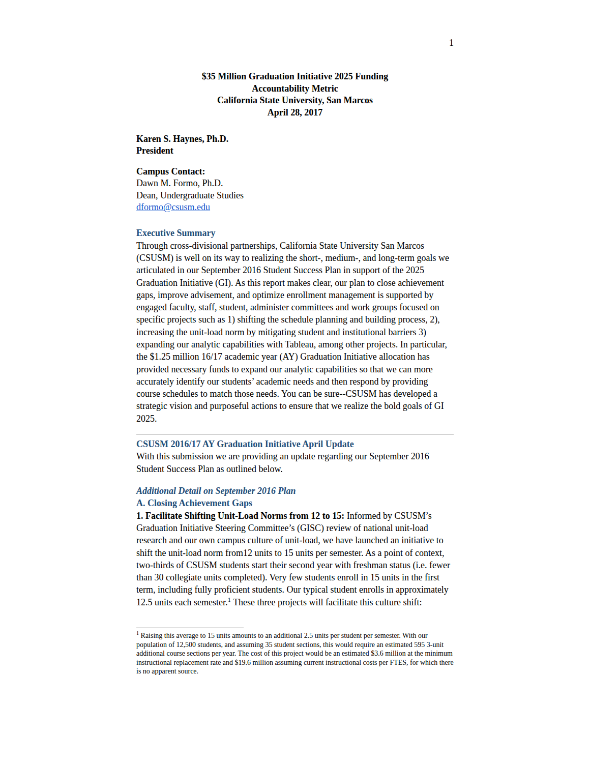1
$35 Million Graduation Initiative 2025 Funding
Accountability Metric
California State University, San Marcos
April 28, 2017
Karen S. Haynes, Ph.D.
President
Campus Contact:
Dawn M. Formo, Ph.D.
Dean, Undergraduate Studies
dformo@csusm.edu
Executive Summary
Through cross-divisional partnerships, California State University San Marcos (CSUSM) is well on its way to realizing the short-, medium-, and long-term goals we articulated in our September 2016 Student Success Plan in support of the 2025 Graduation Initiative (GI). As this report makes clear, our plan to close achievement gaps, improve advisement, and optimize enrollment management is supported by engaged faculty, staff, student, administer committees and work groups focused on specific projects such as 1) shifting the schedule planning and building process, 2), increasing the unit-load norm by mitigating student and institutional barriers 3) expanding our analytic capabilities with Tableau, among other projects. In particular, the $1.25 million 16/17 academic year (AY) Graduation Initiative allocation has provided necessary funds to expand our analytic capabilities so that we can more accurately identify our students’ academic needs and then respond by providing course schedules to match those needs. You can be sure--CSUSM has developed a strategic vision and purposeful actions to ensure that we realize the bold goals of GI 2025.
CSUSM 2016/17 AY Graduation Initiative April Update
With this submission we are providing an update regarding our September 2016 Student Success Plan as outlined below.
Additional Detail on September 2016 Plan
A. Closing Achievement Gaps
1. Facilitate Shifting Unit-Load Norms from 12 to 15: Informed by CSUSM’s Graduation Initiative Steering Committee’s (GISC) review of national unit-load research and our own campus culture of unit-load, we have launched an initiative to shift the unit-load norm from12 units to 15 units per semester. As a point of context, two-thirds of CSUSM students start their second year with freshman status (i.e. fewer than 30 collegiate units completed). Very few students enroll in 15 units in the first term, including fully proficient students. Our typical student enrolls in approximately 12.5 units each semester.1 These three projects will facilitate this culture shift:
1 Raising this average to 15 units amounts to an additional 2.5 units per student per semester. With our population of 12,500 students, and assuming 35 student sections, this would require an estimated 595 3-unit additional course sections per year. The cost of this project would be an estimated $3.6 million at the minimum instructional replacement rate and $19.6 million assuming current instructional costs per FTES, for which there is no apparent source.